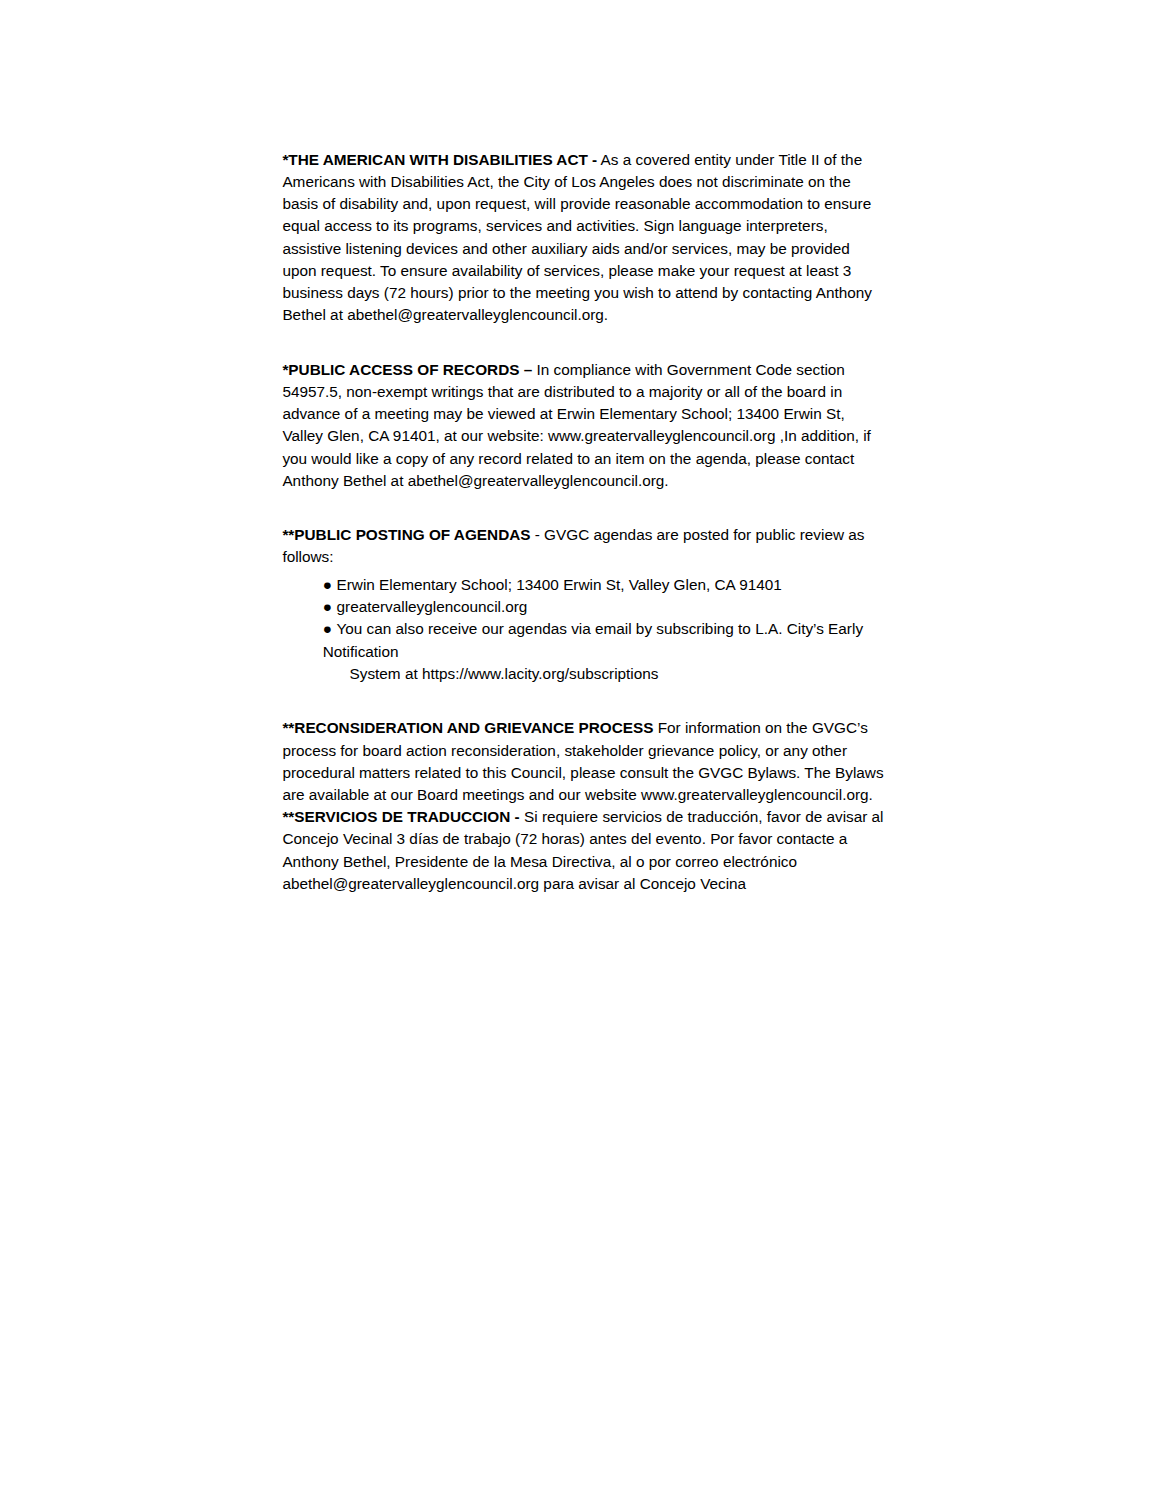*THE AMERICAN WITH DISABILITIES ACT - As a covered entity under Title II of the Americans with Disabilities Act, the City of Los Angeles does not discriminate on the basis of disability and, upon request, will provide reasonable accommodation to ensure equal access to its programs, services and activities. Sign language interpreters, assistive listening devices and other auxiliary aids and/or services, may be provided upon request. To ensure availability of services, please make your request at least 3 business days (72 hours) prior to the meeting you wish to attend by contacting Anthony Bethel at abethel@greatervalleyglencouncil.org.
*PUBLIC ACCESS OF RECORDS – In compliance with Government Code section 54957.5, non-exempt writings that are distributed to a majority or all of the board in advance of a meeting may be viewed at Erwin Elementary School; 13400 Erwin St, Valley Glen, CA 91401, at our website: www.greatervalleyglencouncil.org ,In addition, if you would like a copy of any record related to an item on the agenda, please contact Anthony Bethel at abethel@greatervalleyglencouncil.org.
**PUBLIC POSTING OF AGENDAS - GVGC agendas are posted for public review as follows:
●Erwin Elementary School; 13400 Erwin St, Valley Glen, CA 91401
●greatervalleyglencouncil.org
●You can also receive our agendas via email by subscribing to L.A. City’s Early NotificationSystem at https://www.lacity.org/subscriptions
**RECONSIDERATION AND GRIEVANCE PROCESS For information on the GVGC’s process for board action reconsideration, stakeholder grievance policy, or any other procedural matters related to this Council, please consult the GVGC Bylaws. The Bylaws are available at our Board meetings and our website www.greatervalleyglencouncil.org.
**SERVICIOS DE TRADUCCION - Si requiere servicios de traducción, favor de avisar al Concejo Vecinal 3 días de trabajo (72 horas) antes del evento. Por favor contacte a Anthony Bethel, Presidente de la Mesa Directiva, al o por correo electrónico abethel@greatervalleyglencouncil.org para avisar al Concejo Vecina